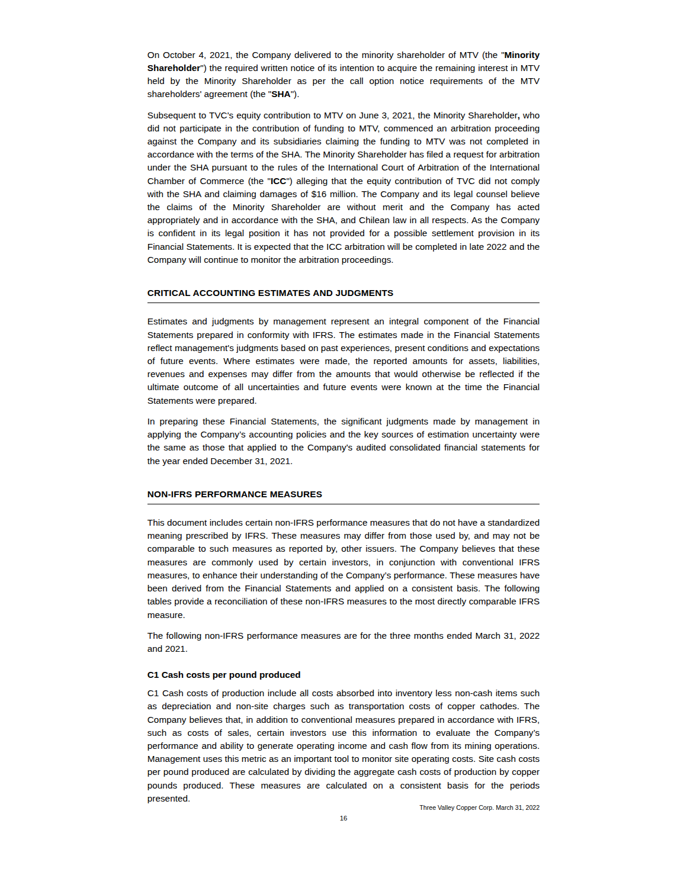On October 4, 2021, the Company delivered to the minority shareholder of MTV (the "Minority Shareholder") the required written notice of its intention to acquire the remaining interest in MTV held by the Minority Shareholder as per the call option notice requirements of the MTV shareholders' agreement (the "SHA").
Subsequent to TVC's equity contribution to MTV on June 3, 2021, the Minority Shareholder, who did not participate in the contribution of funding to MTV, commenced an arbitration proceeding against the Company and its subsidiaries claiming the funding to MTV was not completed in accordance with the terms of the SHA. The Minority Shareholder has filed a request for arbitration under the SHA pursuant to the rules of the International Court of Arbitration of the International Chamber of Commerce (the "ICC") alleging that the equity contribution of TVC did not comply with the SHA and claiming damages of $16 million. The Company and its legal counsel believe the claims of the Minority Shareholder are without merit and the Company has acted appropriately and in accordance with the SHA, and Chilean law in all respects. As the Company is confident in its legal position it has not provided for a possible settlement provision in its Financial Statements. It is expected that the ICC arbitration will be completed in late 2022 and the Company will continue to monitor the arbitration proceedings.
CRITICAL ACCOUNTING ESTIMATES AND JUDGMENTS
Estimates and judgments by management represent an integral component of the Financial Statements prepared in conformity with IFRS. The estimates made in the Financial Statements reflect management's judgments based on past experiences, present conditions and expectations of future events. Where estimates were made, the reported amounts for assets, liabilities, revenues and expenses may differ from the amounts that would otherwise be reflected if the ultimate outcome of all uncertainties and future events were known at the time the Financial Statements were prepared.
In preparing these Financial Statements, the significant judgments made by management in applying the Company’s accounting policies and the key sources of estimation uncertainty were the same as those that applied to the Company's audited consolidated financial statements for the year ended December 31, 2021.
NON-IFRS PERFORMANCE MEASURES
This document includes certain non-IFRS performance measures that do not have a standardized meaning prescribed by IFRS. These measures may differ from those used by, and may not be comparable to such measures as reported by, other issuers. The Company believes that these measures are commonly used by certain investors, in conjunction with conventional IFRS measures, to enhance their understanding of the Company’s performance. These measures have been derived from the Financial Statements and applied on a consistent basis. The following tables provide a reconciliation of these non-IFRS measures to the most directly comparable IFRS measure.
The following non-IFRS performance measures are for the three months ended March 31, 2022 and 2021.
C1 Cash costs per pound produced
C1 Cash costs of production include all costs absorbed into inventory less non-cash items such as depreciation and non-site charges such as transportation costs of copper cathodes. The Company believes that, in addition to conventional measures prepared in accordance with IFRS, such as costs of sales, certain investors use this information to evaluate the Company’s performance and ability to generate operating income and cash flow from its mining operations. Management uses this metric as an important tool to monitor site operating costs. Site cash costs per pound produced are calculated by dividing the aggregate cash costs of production by copper pounds produced. These measures are calculated on a consistent basis for the periods presented.
Three Valley Copper Corp. March 31, 2022
16